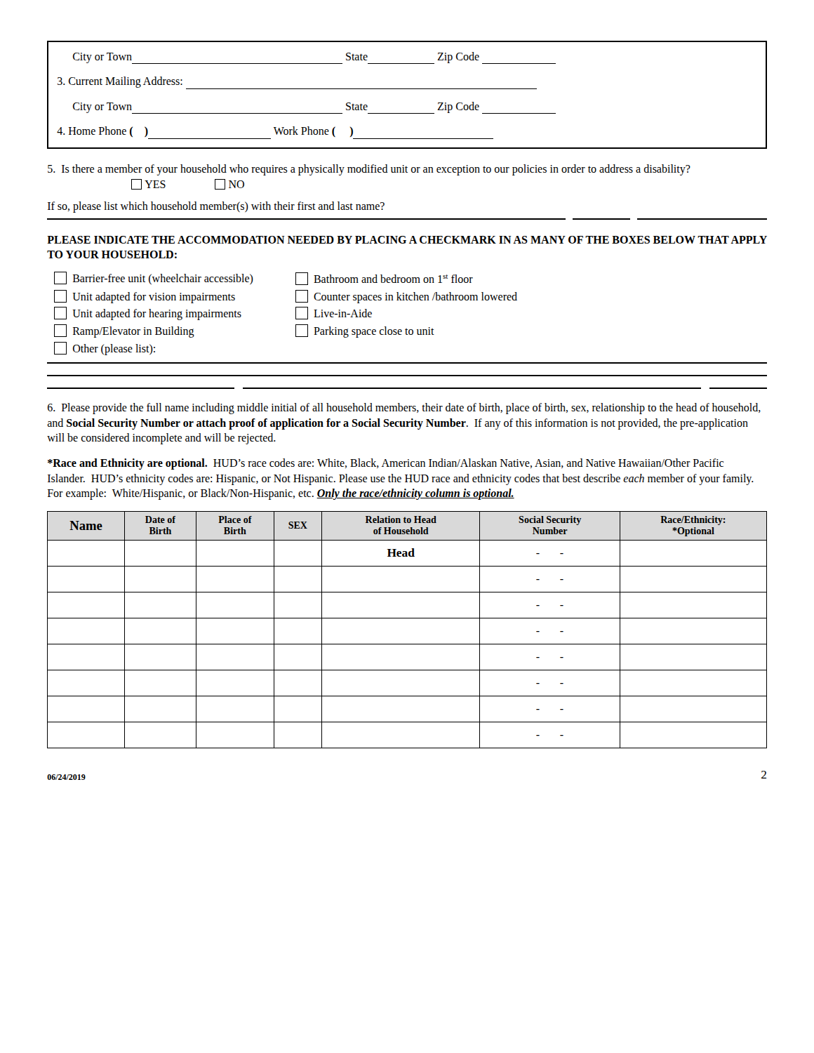City or Town State Zip Code
3. Current Mailing Address:
City or Town State Zip Code
4. Home Phone ( ) Work Phone ( )
5. Is there a member of your household who requires a physically modified unit or an exception to our policies in order to address a disability? YES NO
If so, please list which household member(s) with their first and last name?
PLEASE INDICATE THE ACCOMMODATION NEEDED BY PLACING A CHECKMARK IN AS MANY OF THE BOXES BELOW THAT APPLY TO YOUR HOUSEHOLD:
| Barrier-free unit (wheelchair accessible) | Bathroom and bedroom on 1 st floor |
| Unit adapted for vision impairments | Counter spaces in kitchen /bathroom lowered |
| Unit adapted for hearing impairments | Live-in-Aide |
| Ramp/Elevator in Building | Parking space close to unit |
| Other (please list): | |
6. Please provide the full name including middle initial of all household members, their date of birth, place of birth, sex, relationship to the head of household, and Social Security Number or attach proof of application for a Social Security Number. If any of this information is not provided, the pre-application will be considered incomplete and will be rejected.
*Race and Ethnicity are optional. HUD’s race codes are: White, Black, American Indian/Alaskan Native, Asian, and Native Hawaiian/Other Pacific Islander. HUD’s ethnicity codes are: Hispanic, or Not Hispanic. Please use the HUD race and ethnicity codes that best describe each member of your family. For example: White/Hispanic, or Black/Non-Hispanic, etc. Only the race/ethnicity column is optional.
| Name | Date of Birth | Place of Birth | SEX | Relation to Head of Household | Social Security Number | Race/Ethnicity: *Optional |
| --- | --- | --- | --- | --- | --- | --- |
| | | | | Head | - - | |
| | | | | | - - | |
| | | | | | - - | |
| | | | | | - - | |
| | | | | | - - | |
| | | | | | - - | |
| | | | | | - - | |
| | | | | | - - | |
06/24/2019
2